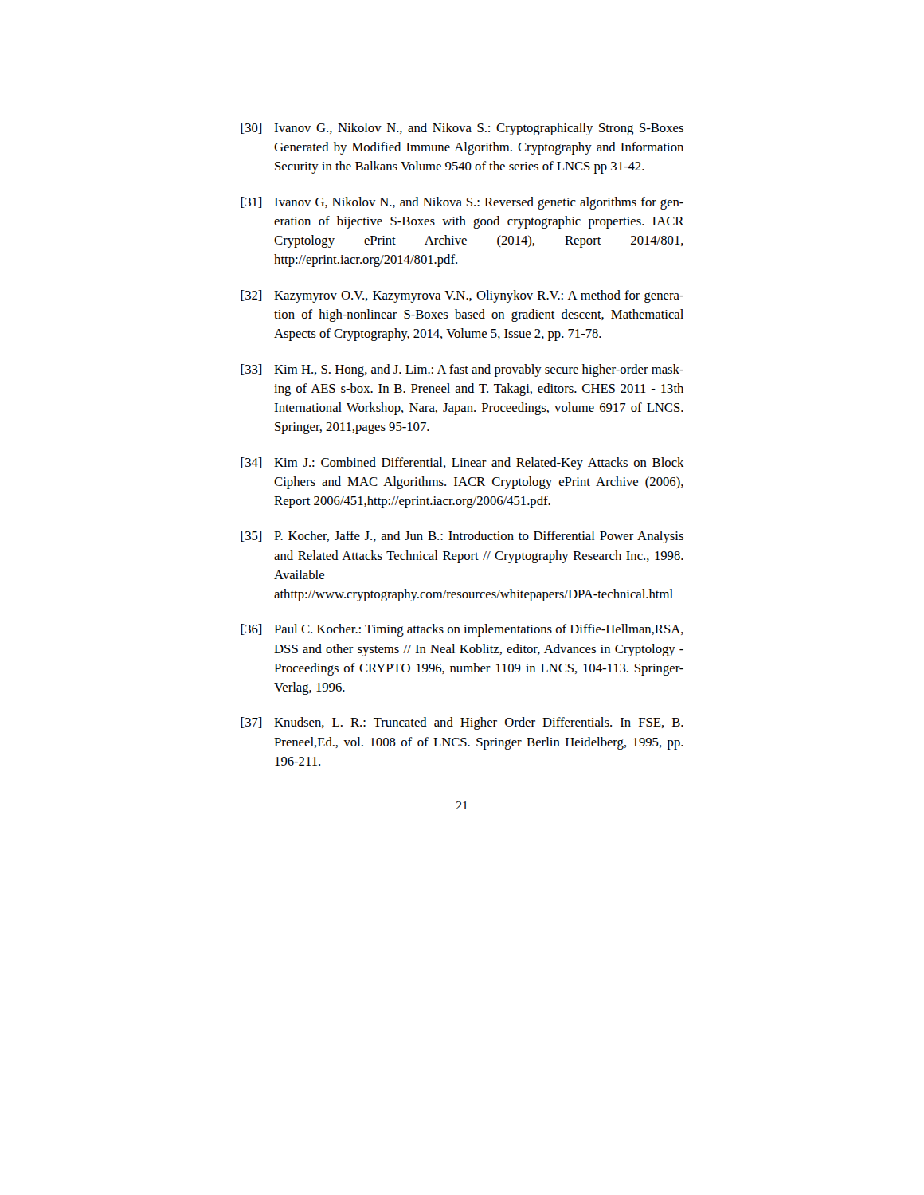[30] Ivanov G., Nikolov N., and Nikova S.: Cryptographically Strong S-Boxes Generated by Modified Immune Algorithm. Cryptography and Information Security in the Balkans Volume 9540 of the series of LNCS pp 31-42.
[31] Ivanov G, Nikolov N., and Nikova S.: Reversed genetic algorithms for generation of bijective S-Boxes with good cryptographic properties. IACR Cryptology ePrint Archive (2014), Report 2014/801, http://eprint.iacr.org/2014/801.pdf.
[32] Kazymyrov O.V., Kazymyrova V.N., Oliynykov R.V.: A method for generation of high-nonlinear S-Boxes based on gradient descent, Mathematical Aspects of Cryptography, 2014, Volume 5, Issue 2, pp. 71-78.
[33] Kim H., S. Hong, and J. Lim.: A fast and provably secure higher-order masking of AES s-box. In B. Preneel and T. Takagi, editors. CHES 2011 - 13th International Workshop, Nara, Japan. Proceedings, volume 6917 of LNCS. Springer, 2011,pages 95-107.
[34] Kim J.: Combined Differential, Linear and Related-Key Attacks on Block Ciphers and MAC Algorithms. IACR Cryptology ePrint Archive (2006), Report 2006/451,http://eprint.iacr.org/2006/451.pdf.
[35] P. Kocher, Jaffe J., and Jun B.: Introduction to Differential Power Analysis and Related Attacks Technical Report // Cryptography Research Inc., 1998. Available athttp://www.cryptography.com/resources/whitepapers/DPA-technical.html
[36] Paul C. Kocher.: Timing attacks on implementations of Diffie-Hellman,RSA, DSS and other systems // In Neal Koblitz, editor, Advances in Cryptology - Proceedings of CRYPTO 1996, number 1109 in LNCS, 104-113. Springer-Verlag, 1996.
[37] Knudsen, L. R.: Truncated and Higher Order Differentials. In FSE, B. Preneel,Ed., vol. 1008 of of LNCS. Springer Berlin Heidelberg, 1995, pp. 196-211.
21